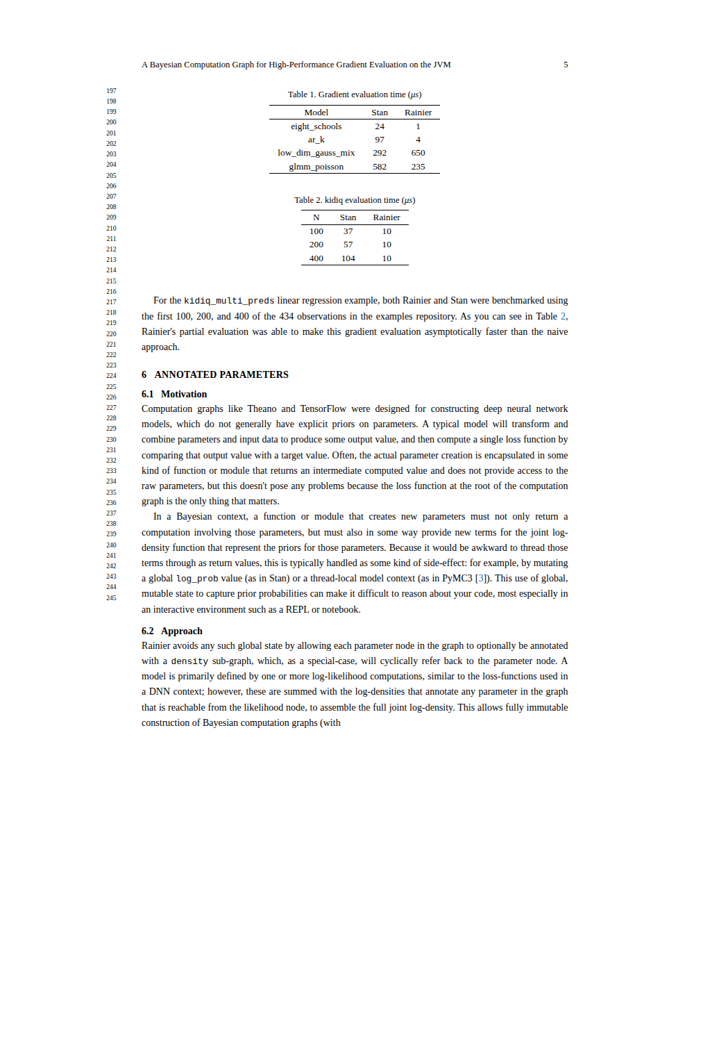197
198
199
200
201
202
203
204
205
206
207
208
209
210
211
212
213
214
215
216
217
218
219
220
221
222
223
224
225
226
227
228
229
230
231
232
233
234
235
236
237
238
239
240
241
242
243
244
245
A Bayesian Computation Graph for High-Performance Gradient Evaluation on the JVM 5
Table 1. Gradient evaluation time (μs)
| Model | Stan | Rainier |
| --- | --- | --- |
| eight_schools | 24 | 1 |
| ar_k | 97 | 4 |
| low_dim_gauss_mix | 292 | 650 |
| glmm_poisson | 582 | 235 |
Table 2. kidiq evaluation time (μs)
| N | Stan | Rainier |
| --- | --- | --- |
| 100 | 37 | 10 |
| 200 | 57 | 10 |
| 400 | 104 | 10 |
For the kidiq_multi_preds linear regression example, both Rainier and Stan were benchmarked using the first 100, 200, and 400 of the 434 observations in the examples repository. As you can see in Table 2, Rainier's partial evaluation was able to make this gradient evaluation asymptotically faster than the naive approach.
6 Annotated Parameters
6.1 Motivation
Computation graphs like Theano and TensorFlow were designed for constructing deep neural network models, which do not generally have explicit priors on parameters. A typical model will transform and combine parameters and input data to produce some output value, and then compute a single loss function by comparing that output value with a target value. Often, the actual parameter creation is encapsulated in some kind of function or module that returns an intermediate computed value and does not provide access to the raw parameters, but this doesn't pose any problems because the loss function at the root of the computation graph is the only thing that matters.
In a Bayesian context, a function or module that creates new parameters must not only return a computation involving those parameters, but must also in some way provide new terms for the joint log-density function that represent the priors for those parameters. Because it would be awkward to thread those terms through as return values, this is typically handled as some kind of side-effect: for example, by mutating a global log_prob value (as in Stan) or a thread-local model context (as in PyMC3 [3]). This use of global, mutable state to capture prior probabilities can make it difficult to reason about your code, most especially in an interactive environment such as a REPL or notebook.
6.2 Approach
Rainier avoids any such global state by allowing each parameter node in the graph to optionally be annotated with a density sub-graph, which, as a special-case, will cyclically refer back to the parameter node. A model is primarily defined by one or more log-likelihood computations, similar to the loss-functions used in a DNN context; however, these are summed with the log-densities that annotate any parameter in the graph that is reachable from the likelihood node, to assemble the full joint log-density. This allows fully immutable construction of Bayesian computation graphs (with